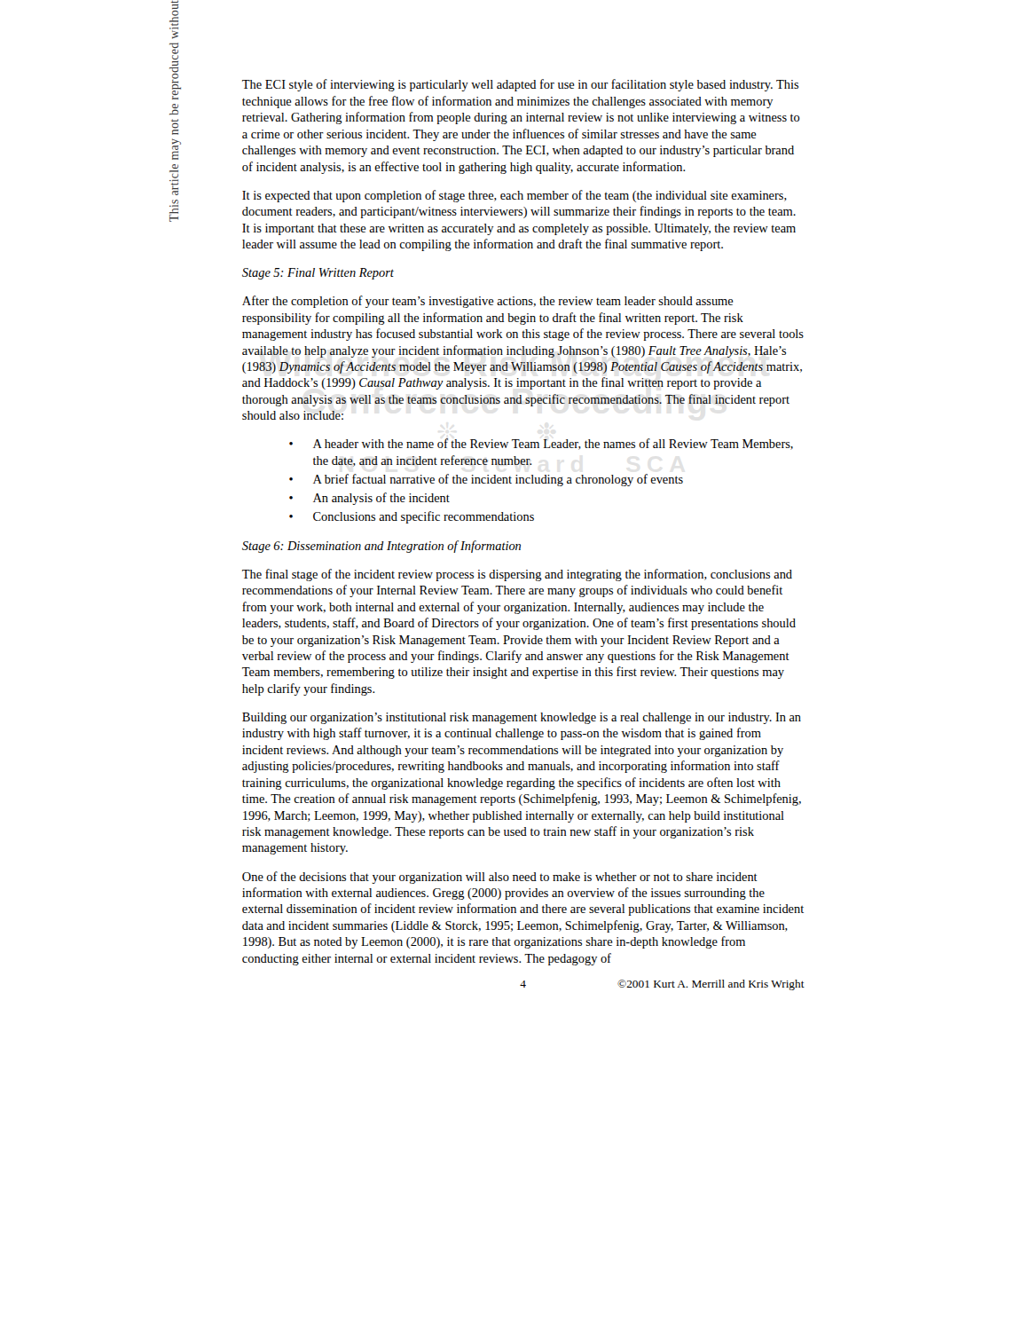This article may not be reproduced without the author's permission.
Wilderness Risk Management
Conference Proceedings
❊ ❉
NOLS Steward SCA
The ECI style of interviewing is particularly well adapted for use in our facilitation style based industry. This technique allows for the free flow of information and minimizes the challenges associated with memory retrieval. Gathering information from people during an internal review is not unlike interviewing a witness to a crime or other serious incident. They are under the influences of similar stresses and have the same challenges with memory and event reconstruction. The ECI, when adapted to our industry’s particular brand of incident analysis, is an effective tool in gathering high quality, accurate information.
It is expected that upon completion of stage three, each member of the team (the individual site examiners, document readers, and participant/witness interviewers) will summarize their findings in reports to the team. It is important that these are written as accurately and as completely as possible. Ultimately, the review team leader will assume the lead on compiling the information and draft the final summative report.
Stage 5: Final Written Report
After the completion of your team’s investigative actions, the review team leader should assume responsibility for compiling all the information and begin to draft the final written report. The risk management industry has focused substantial work on this stage of the review process. There are several tools available to help analyze your incident information including Johnson’s (1980) Fault Tree Analysis, Hale’s (1983) Dynamics of Accidents model the Meyer and Williamson (1998) Potential Causes of Accidents matrix, and Haddock’s (1999) Causal Pathway analysis. It is important in the final written report to provide a thorough analysis as well as the teams conclusions and specific recommendations. The final incident report should also include:
A header with the name of the Review Team Leader, the names of all Review Team Members, the date, and an incident reference number.
A brief factual narrative of the incident including a chronology of events
An analysis of the incident
Conclusions and specific recommendations
Stage 6: Dissemination and Integration of Information
The final stage of the incident review process is dispersing and integrating the information, conclusions and recommendations of your Internal Review Team. There are many groups of individuals who could benefit from your work, both internal and external of your organization. Internally, audiences may include the leaders, students, staff, and Board of Directors of your organization. One of team’s first presentations should be to your organization’s Risk Management Team. Provide them with your Incident Review Report and a verbal review of the process and your findings. Clarify and answer any questions for the Risk Management Team members, remembering to utilize their insight and expertise in this first review. Their questions may help clarify your findings.
Building our organization’s institutional risk management knowledge is a real challenge in our industry. In an industry with high staff turnover, it is a continual challenge to pass-on the wisdom that is gained from incident reviews. And although your team’s recommendations will be integrated into your organization by adjusting policies/procedures, rewriting handbooks and manuals, and incorporating information into staff training curriculums, the organizational knowledge regarding the specifics of incidents are often lost with time. The creation of annual risk management reports (Schimelpfenig, 1993, May; Leemon & Schimelpfenig, 1996, March; Leemon, 1999, May), whether published internally or externally, can help build institutional risk management knowledge. These reports can be used to train new staff in your organization’s risk management history.
One of the decisions that your organization will also need to make is whether or not to share incident information with external audiences. Gregg (2000) provides an overview of the issues surrounding the external dissemination of incident review information and there are several publications that examine incident data and incident summaries (Liddle & Storck, 1995; Leemon, Schimelpfenig, Gray, Tarter, & Williamson, 1998). But as noted by Leemon (2000), it is rare that organizations share in-depth knowledge from conducting either internal or external incident reviews. The pedagogy of
4
©2001 Kurt A. Merrill and Kris Wright